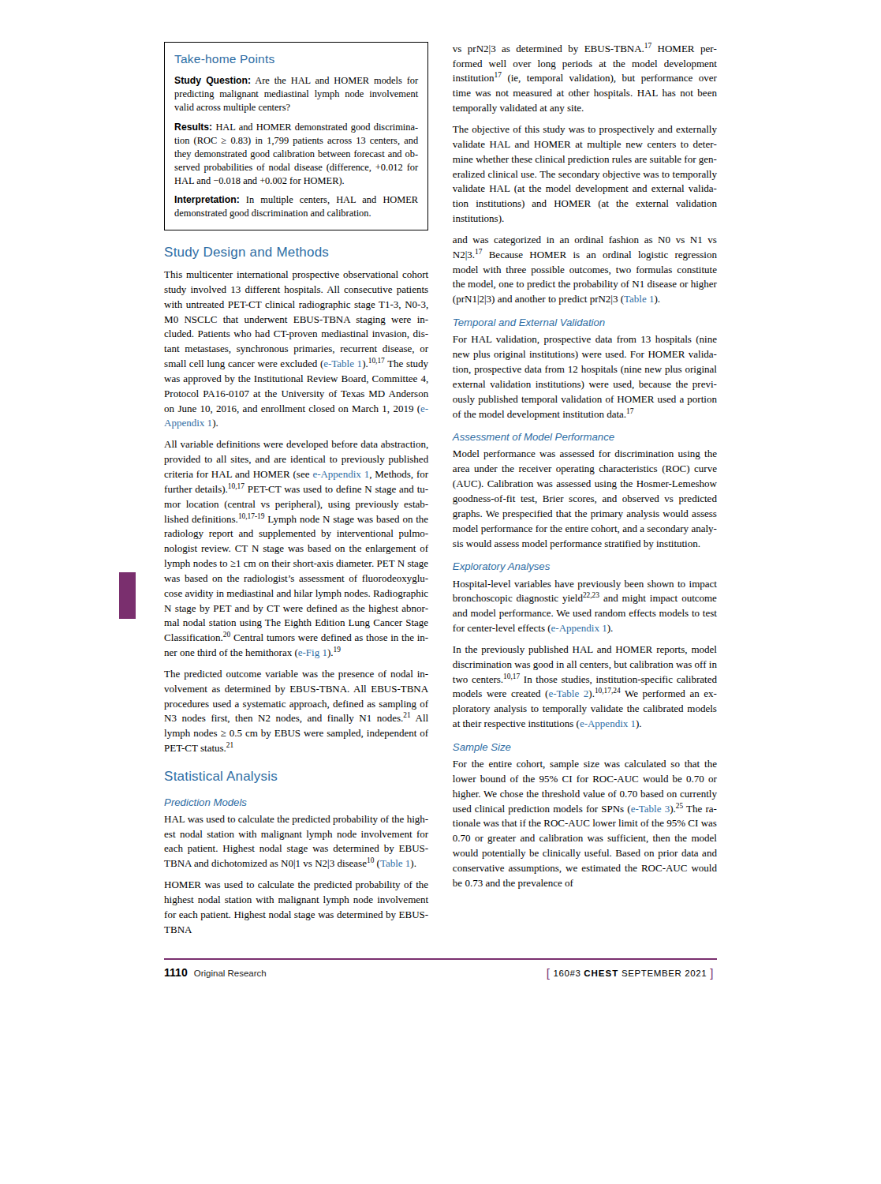Take-home Points
Study Question: Are the HAL and HOMER models for predicting malignant mediastinal lymph node involvement valid across multiple centers?
Results: HAL and HOMER demonstrated good discrimination (ROC ≥ 0.83) in 1,799 patients across 13 centers, and they demonstrated good calibration between forecast and observed probabilities of nodal disease (difference, +0.012 for HAL and −0.018 and +0.002 for HOMER).
Interpretation: In multiple centers, HAL and HOMER demonstrated good discrimination and calibration.
Study Design and Methods
This multicenter international prospective observational cohort study involved 13 different hospitals. All consecutive patients with untreated PET-CT clinical radiographic stage T1-3, N0-3, M0 NSCLC that underwent EBUS-TBNA staging were included. Patients who had CT-proven mediastinal invasion, distant metastases, synchronous primaries, recurrent disease, or small cell lung cancer were excluded (e-Table 1).10,17 The study was approved by the Institutional Review Board, Committee 4, Protocol PA16-0107 at the University of Texas MD Anderson on June 10, 2016, and enrollment closed on March 1, 2019 (e-Appendix 1).
All variable definitions were developed before data abstraction, provided to all sites, and are identical to previously published criteria for HAL and HOMER (see e-Appendix 1, Methods, for further details).10,17 PET-CT was used to define N stage and tumor location (central vs peripheral), using previously established definitions.10,17-19 Lymph node N stage was based on the radiology report and supplemented by interventional pulmonologist review. CT N stage was based on the enlargement of lymph nodes to ≥1 cm on their short-axis diameter. PET N stage was based on the radiologist’s assessment of fluorodeoxyglucose avidity in mediastinal and hilar lymph nodes. Radiographic N stage by PET and by CT were defined as the highest abnormal nodal station using The Eighth Edition Lung Cancer Stage Classification.20 Central tumors were defined as those in the inner one third of the hemithorax (e-Fig 1).19
The predicted outcome variable was the presence of nodal involvement as determined by EBUS-TBNA. All EBUS-TBNA procedures used a systematic approach, defined as sampling of N3 nodes first, then N2 nodes, and finally N1 nodes.21 All lymph nodes ≥ 0.5 cm by EBUS were sampled, independent of PET-CT status.21
Statistical Analysis
Prediction Models
HAL was used to calculate the predicted probability of the highest nodal station with malignant lymph node involvement for each patient. Highest nodal stage was determined by EBUS-TBNA and dichotomized as N0|1 vs N2|3 disease10 (Table 1).
HOMER was used to calculate the predicted probability of the highest nodal station with malignant lymph node involvement for each patient. Highest nodal stage was determined by EBUS-TBNA
vs prN2|3 as determined by EBUS-TBNA.17 HOMER performed well over long periods at the model development institution17 (ie, temporal validation), but performance over time was not measured at other hospitals. HAL has not been temporally validated at any site.
The objective of this study was to prospectively and externally validate HAL and HOMER at multiple new centers to determine whether these clinical prediction rules are suitable for generalized clinical use. The secondary objective was to temporally validate HAL (at the model development and external validation institutions) and HOMER (at the external validation institutions).
and was categorized in an ordinal fashion as N0 vs N1 vs N2|3.17 Because HOMER is an ordinal logistic regression model with three possible outcomes, two formulas constitute the model, one to predict the probability of N1 disease or higher (prN1|2|3) and another to predict prN2|3 (Table 1).
Temporal and External Validation
For HAL validation, prospective data from 13 hospitals (nine new plus original institutions) were used. For HOMER validation, prospective data from 12 hospitals (nine new plus original external validation institutions) were used, because the previously published temporal validation of HOMER used a portion of the model development institution data.17
Assessment of Model Performance
Model performance was assessed for discrimination using the area under the receiver operating characteristics (ROC) curve (AUC). Calibration was assessed using the Hosmer-Lemeshow goodness-of-fit test, Brier scores, and observed vs predicted graphs. We prespecified that the primary analysis would assess model performance for the entire cohort, and a secondary analysis would assess model performance stratified by institution.
Exploratory Analyses
Hospital-level variables have previously been shown to impact bronchoscopic diagnostic yield22,23 and might impact outcome and model performance. We used random effects models to test for center-level effects (e-Appendix 1).
In the previously published HAL and HOMER reports, model discrimination was good in all centers, but calibration was off in two centers.10,17 In those studies, institution-specific calibrated models were created (e-Table 2).10,17,24 We performed an exploratory analysis to temporally validate the calibrated models at their respective institutions (e-Appendix 1).
Sample Size
For the entire cohort, sample size was calculated so that the lower bound of the 95% CI for ROC-AUC would be 0.70 or higher. We chose the threshold value of 0.70 based on currently used clinical prediction models for SPNs (e-Table 3).25 The rationale was that if the ROC-AUC lower limit of the 95% CI was 0.70 or greater and calibration was sufficient, then the model would potentially be clinically useful. Based on prior data and conservative assumptions, we estimated the ROC-AUC would be 0.73 and the prevalence of
1110 Original Research
[160#3 CHEST SEPTEMBER 2021]